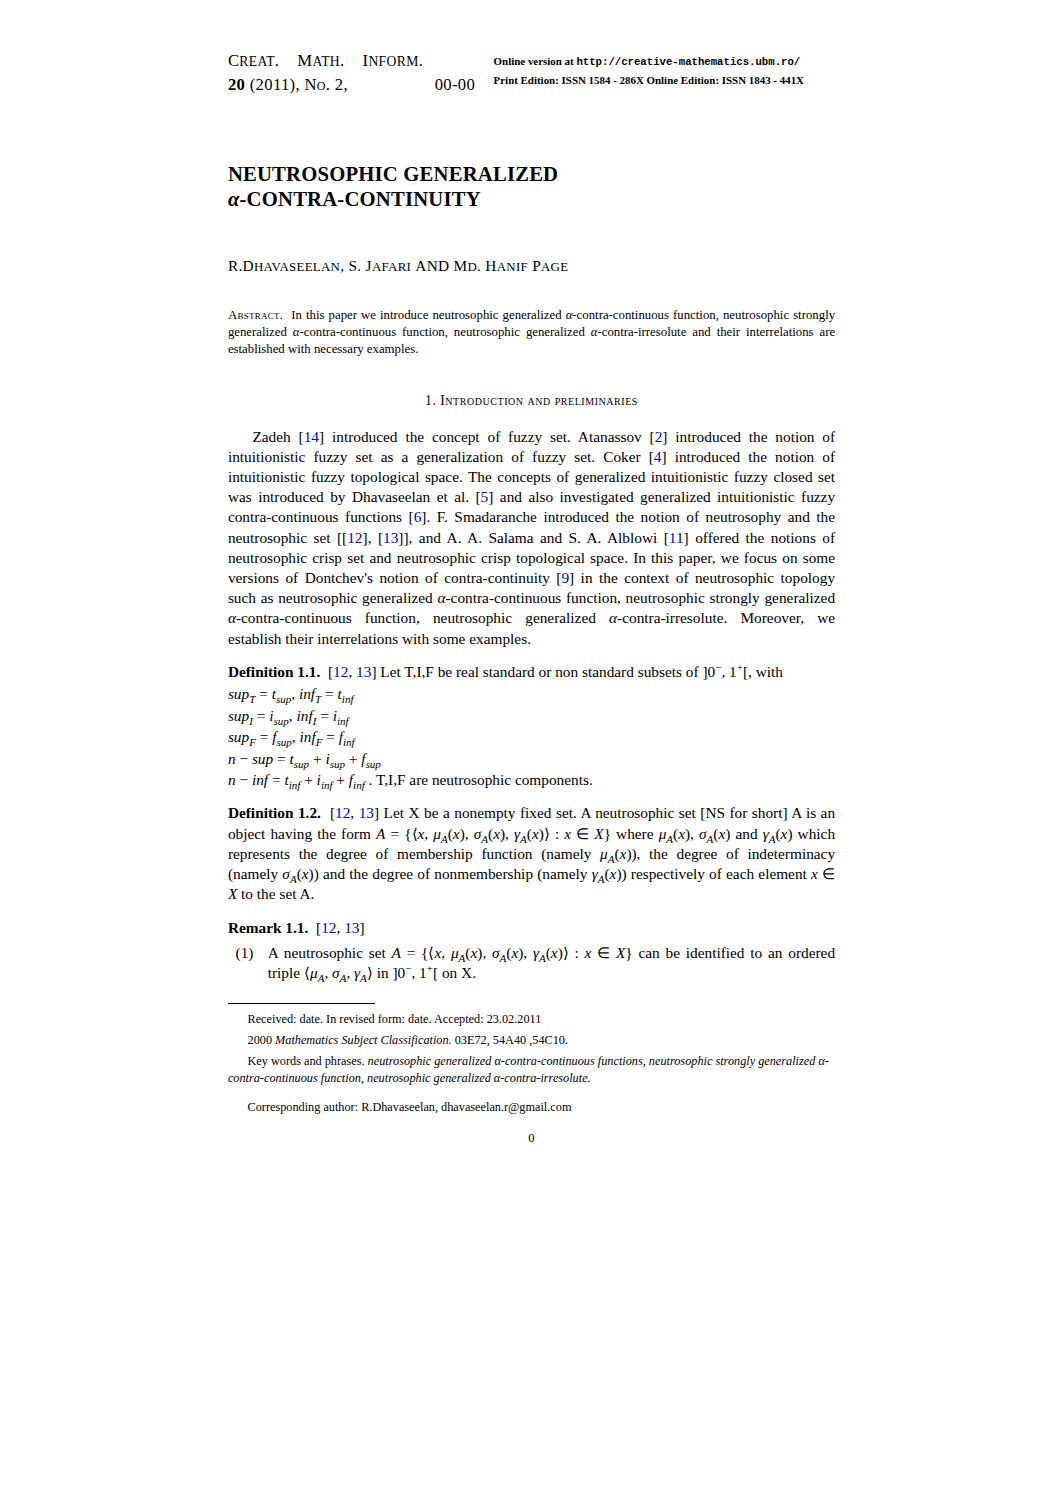CREAT. MATH. INFORM. 20 (2011), No. 2,00-00
Online version at http://creative-mathematics.ubm.ro/
Print Edition: ISSN 1584 - 286X Online Edition: ISSN 1843 - 441X
NEUTROSOPHIC GENERALIZED
α-CONTRA-CONTINUITY
R.DHAVASEELAN, S. JAFARI AND MD. HANIF PAGE
Abstract. In this paper we introduce neutrosophic generalized α-contra-continuous function, neutrosophic strongly generalized α-contra-continuous function, neutrosophic generalized α-contra-irresolute and their interrelations are established with necessary examples.
1. Introduction and preliminaries
Zadeh [14] introduced the concept of fuzzy set. Atanassov [2] introduced the notion of intuitionistic fuzzy set as a generalization of fuzzy set. Coker [4] introduced the notion of intuitionistic fuzzy topological space. The concepts of generalized intuitionistic fuzzy closed set was introduced by Dhavaseelan et al. [5] and also investigated generalized intuitionistic fuzzy contra-continuous functions [6]. F. Smadaranche introduced the notion of neutrosophy and the neutrosophic set [[12], [13]], and A. A. Salama and S. A. Alblowi [11] offered the notions of neutrosophic crisp set and neutrosophic crisp topological space. In this paper, we focus on some versions of Dontchev's notion of contra-continuity [9] in the context of neutrosophic topology such as neutrosophic generalized α-contra-continuous function, neutrosophic strongly generalized α-contra-continuous function, neutrosophic generalized α-contra-irresolute. Moreover, we establish their interrelations with some examples.
Definition 1.1. [12, 13] Let T,I,F be real standard or non standard subsets of ]0−, 1+[, with
supT = tsup, infT = tinf
supI = isup, infI = iinf
supF = fsup, infF = finf
n − sup = tsup + isup + fsup
n − inf = tinf + iinf + finf . T,I,F are neutrosophic components.
Definition 1.2. [12, 13] Let X be a nonempty fixed set. A neutrosophic set [NS for short] A is an object having the form A = {⟨x, μA(x), σA(x), γA(x)⟩ : x ∈ X} where μA(x), σA(x) and γA(x) which represents the degree of membership function (namely μA(x)), the degree of indeterminacy (namely σA(x)) and the degree of nonmembership (namely γA(x)) respectively of each element x ∈ X to the set A.
Remark 1.1. [12, 13]
A neutrosophic set A = {⟨x, μA(x), σA(x), γA(x)⟩ : x ∈ X} can be identified to an ordered triple ⟨μA, σA, γA⟩ in ]0−, 1+[ on X.
Received: date. In revised form: date. Accepted: 23.02.2011
2000 Mathematics Subject Classification. 03E72, 54A40 ,54C10.
Key words and phrases. neutrosophic generalized α-contra-continuous functions, neutrosophic strongly generalized α-contra-continuous function, neutrosophic generalized α-contra-irresolute.
Corresponding author: R.Dhavaseelan, dhavaseelan.r@gmail.com
0